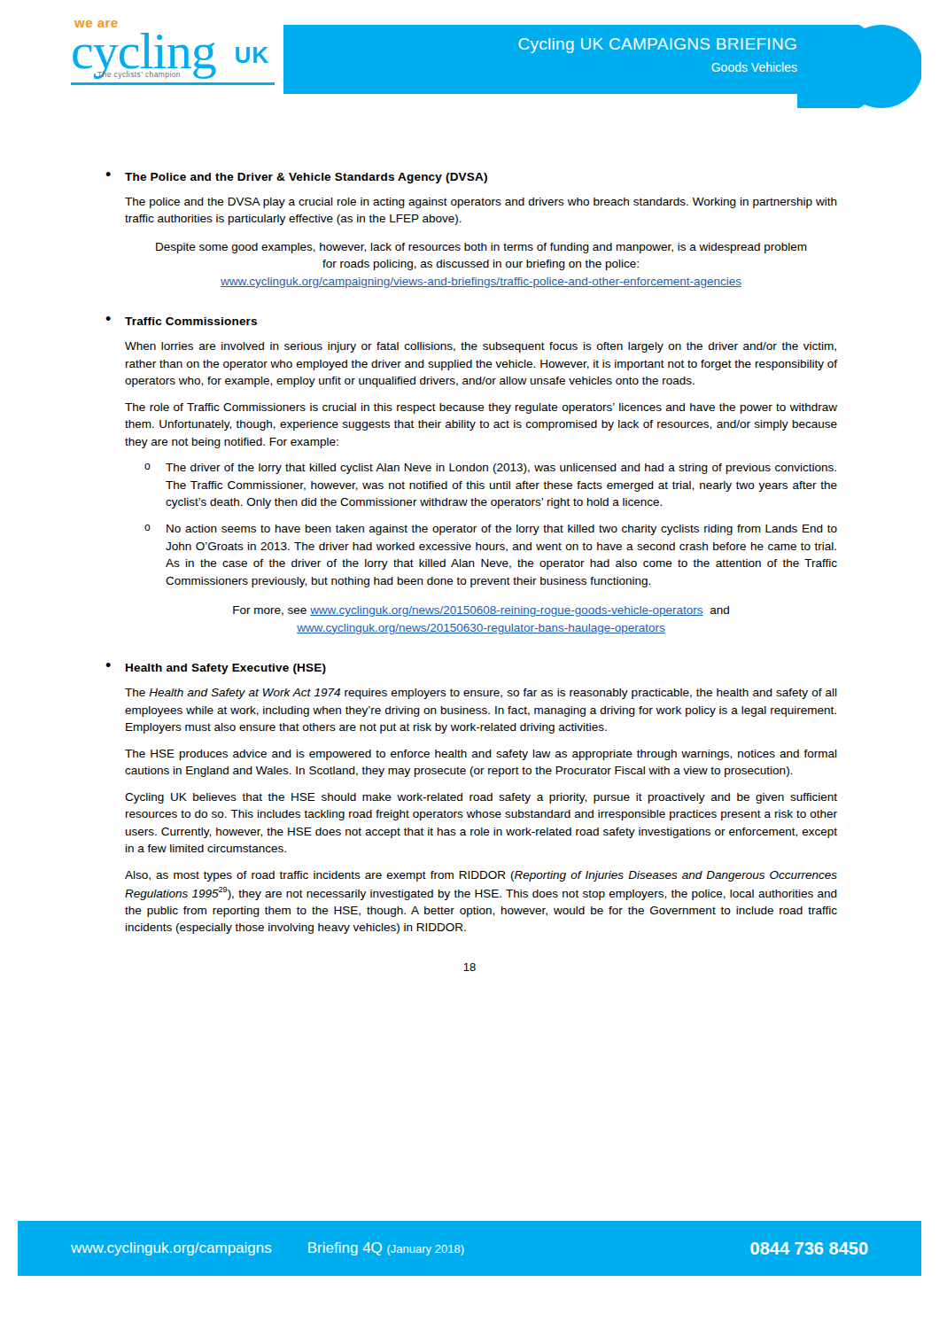Cycling UK CAMPAIGNS BRIEFING
Goods Vehicles
we are
cycling
The cyclists’ champion
UK
The Police and the Driver & Vehicle Standards Agency (DVSA)
The police and the DVSA play a crucial role in acting against operators and drivers who breach standards. Working in partnership with traffic authorities is particularly effective (as in the LFEP above).
Despite some good examples, however, lack of resources both in terms of funding and manpower, is a widespread problem for roads policing, as discussed in our briefing on the police:
www.cyclinguk.org/campaigning/views-and-briefings/traffic-police-and-other-enforcement-agencies
Traffic Commissioners
When lorries are involved in serious injury or fatal collisions, the subsequent focus is often largely on the driver and/or the victim, rather than on the operator who employed the driver and supplied the vehicle. However, it is important not to forget the responsibility of operators who, for example, employ unfit or unqualified drivers, and/or allow unsafe vehicles onto the roads.
The role of Traffic Commissioners is crucial in this respect because they regulate operators’ licences and have the power to withdraw them. Unfortunately, though, experience suggests that their ability to act is compromised by lack of resources, and/or simply because they are not being notified. For example:
The driver of the lorry that killed cyclist Alan Neve in London (2013), was unlicensed and had a string of previous convictions. The Traffic Commissioner, however, was not notified of this until after these facts emerged at trial, nearly two years after the cyclist’s death. Only then did the Commissioner withdraw the operators’ right to hold a licence.
No action seems to have been taken against the operator of the lorry that killed two charity cyclists riding from Lands End to John O’Groats in 2013. The driver had worked excessive hours, and went on to have a second crash before he came to trial. As in the case of the driver of the lorry that killed Alan Neve, the operator had also come to the attention of the Traffic Commissioners previously, but nothing had been done to prevent their business functioning.
For more, see www.cyclinguk.org/news/20150608-reining-rogue-goods-vehicle-operators and
www.cyclinguk.org/news/20150630-regulator-bans-haulage-operators
Health and Safety Executive (HSE)
The Health and Safety at Work Act 1974 requires employers to ensure, so far as is reasonably practicable, the health and safety of all employees while at work, including when they’re driving on business. In fact, managing a driving for work policy is a legal requirement. Employers must also ensure that others are not put at risk by work-related driving activities.
The HSE produces advice and is empowered to enforce health and safety law as appropriate through warnings, notices and formal cautions in England and Wales. In Scotland, they may prosecute (or report to the Procurator Fiscal with a view to prosecution).
Cycling UK believes that the HSE should make work-related road safety a priority, pursue it proactively and be given sufficient resources to do so. This includes tackling road freight operators whose substandard and irresponsible practices present a risk to other users. Currently, however, the HSE does not accept that it has a role in work-related road safety investigations or enforcement, except in a few limited circumstances.
Also, as most types of road traffic incidents are exempt from RIDDOR (Reporting of Injuries Diseases and Dangerous Occurrences Regulations 199529), they are not necessarily investigated by the HSE. This does not stop employers, the police, local authorities and the public from reporting them to the HSE, though. A better option, however, would be for the Government to include road traffic incidents (especially those involving heavy vehicles) in RIDDOR.
18
www.cyclinguk.org/campaigns
Briefing 4Q (January 2018)
0844 736 8450